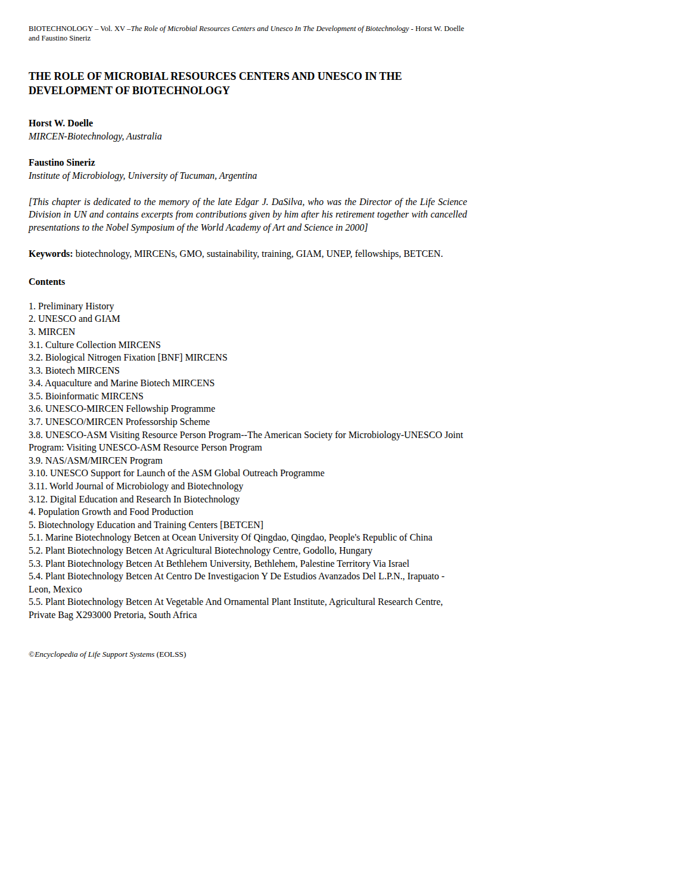BIOTECHNOLOGY – Vol. XV –The Role of Microbial Resources Centers and Unesco In The Development of Biotechnology - Horst W. Doelle and Faustino Sineriz
THE ROLE OF MICROBIAL RESOURCES CENTERS AND UNESCO IN THE DEVELOPMENT OF BIOTECHNOLOGY
Horst W. Doelle
MIRCEN-Biotechnology, Australia
Faustino Sineriz
Institute of Microbiology, University of Tucuman, Argentina
[This chapter is dedicated to the memory of the late Edgar J. DaSilva, who was the Director of the Life Science Division in UN and contains excerpts from contributions given by him after his retirement together with cancelled presentations to the Nobel Symposium of the World Academy of Art and Science in 2000]
Keywords: biotechnology, MIRCENs, GMO, sustainability, training, GIAM, UNEP, fellowships, BETCEN.
Contents
1. Preliminary History
2. UNESCO and GIAM
3. MIRCEN
3.1. Culture Collection MIRCENS
3.2. Biological Nitrogen Fixation [BNF] MIRCENS
3.3. Biotech MIRCENS
3.4. Aquaculture and Marine Biotech MIRCENS
3.5. Bioinformatic MIRCENS
3.6. UNESCO-MIRCEN Fellowship Programme
3.7. UNESCO/MIRCEN Professorship Scheme
3.8. UNESCO-ASM Visiting Resource Person Program--The American Society for Microbiology-UNESCO Joint Program: Visiting UNESCO-ASM Resource Person Program
3.9. NAS/ASM/MIRCEN Program
3.10. UNESCO Support for Launch of the ASM Global Outreach Programme
3.11. World Journal of Microbiology and Biotechnology
3.12. Digital Education and Research In Biotechnology
4. Population Growth and Food Production
5. Biotechnology Education and Training Centers [BETCEN]
5.1. Marine Biotechnology Betcen at Ocean University Of Qingdao, Qingdao, People's Republic of China
5.2. Plant Biotechnology Betcen At Agricultural Biotechnology Centre, Godollo, Hungary
5.3. Plant Biotechnology Betcen At Bethlehem University, Bethlehem, Palestine Territory Via Israel
5.4. Plant Biotechnology Betcen At Centro De Investigacion Y De Estudios Avanzados Del L.P.N., Irapuato - Leon, Mexico
5.5. Plant Biotechnology Betcen At Vegetable And Ornamental Plant Institute, Agricultural Research Centre, Private Bag X293000 Pretoria, South Africa
©Encyclopedia of Life Support Systems (EOLSS)